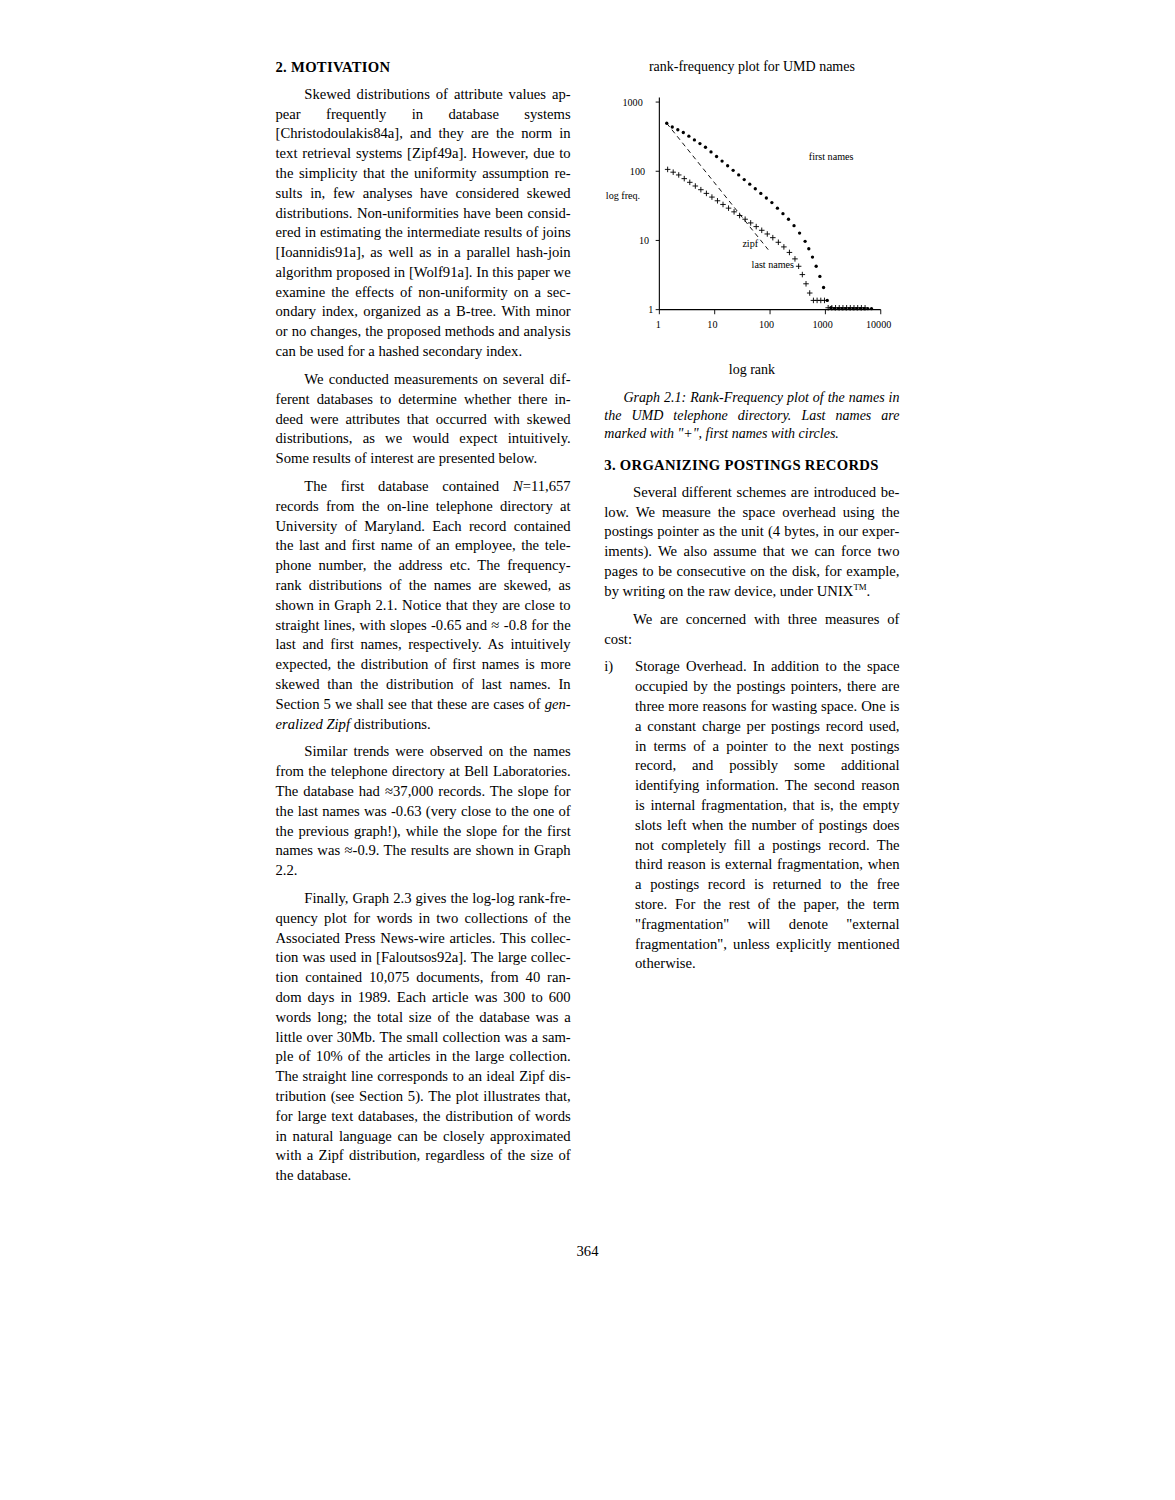2. MOTIVATION
Skewed distributions of attribute values appear frequently in database systems [Christodoulakis84a], and they are the norm in text retrieval systems [Zipf49a]. However, due to the simplicity that the uniformity assumption results in, few analyses have considered skewed distributions. Non-uniformities have been considered in estimating the intermediate results of joins [Ioannidis91a], as well as in a parallel hash-join algorithm proposed in [Wolf91a]. In this paper we examine the effects of non-uniformity on a secondary index, organized as a B-tree. With minor or no changes, the proposed methods and analysis can be used for a hashed secondary index.
We conducted measurements on several different databases to determine whether there indeed were attributes that occurred with skewed distributions, as we would expect intuitively. Some results of interest are presented below.
The first database contained N=11,657 records from the on-line telephone directory at University of Maryland. Each record contained the last and first name of an employee, the telephone number, the address etc. The frequency-rank distributions of the names are skewed, as shown in Graph 2.1. Notice that they are close to straight lines, with slopes -0.65 and ≈ -0.8 for the last and first names, respectively. As intuitively expected, the distribution of first names is more skewed than the distribution of last names. In Section 5 we shall see that these are cases of generalized Zipf distributions.
Similar trends were observed on the names from the telephone directory at Bell Laboratories. The database had ≈37,000 records. The slope for the last names was -0.63 (very close to the one of the previous graph!), while the slope for the first names was ≈-0.9. The results are shown in Graph 2.2.
Finally, Graph 2.3 gives the log-log rank-frequency plot for words in two collections of the Associated Press News-wire articles. This collection was used in [Faloutsos92a]. The large collection contained 10,075 documents, from 40 random days in 1989. Each article was 300 to 600 words long; the total size of the database was a little over 30Mb. The small collection was a sample of 10% of the articles in the large collection. The straight line corresponds to an ideal Zipf distribution (see Section 5). The plot illustrates that, for large text databases, the distribution of words in natural language can be closely approximated with a Zipf distribution, regardless of the size of the database.
rank-frequency plot for UMD names
1000 100 10 1 1 10 100 1000 10000 log freq. zipf first names last names
log rank
Graph 2.1: Rank-Frequency plot of the names in the UMD telephone directory. Last names are marked with "+", first names with circles.
3. ORGANIZING POSTINGS RECORDS
Several different schemes are introduced below. We measure the space overhead using the postings pointer as the unit (4 bytes, in our experiments). We also assume that we can force two pages to be consecutive on the disk, for example, by writing on the raw device, under UNIXTM.
We are concerned with three measures of cost:
i) Storage Overhead. In addition to the space occupied by the postings pointers, there are three more reasons for wasting space. One is a constant charge per postings record used, in terms of a pointer to the next postings record, and possibly some additional identifying information. The second reason is internal fragmentation, that is, the empty slots left when the number of postings does not completely fill a postings record. The third reason is external fragmentation, when a postings record is returned to the free store. For the rest of the paper, the term "fragmentation" will denote "external fragmentation", unless explicitly mentioned otherwise.
364